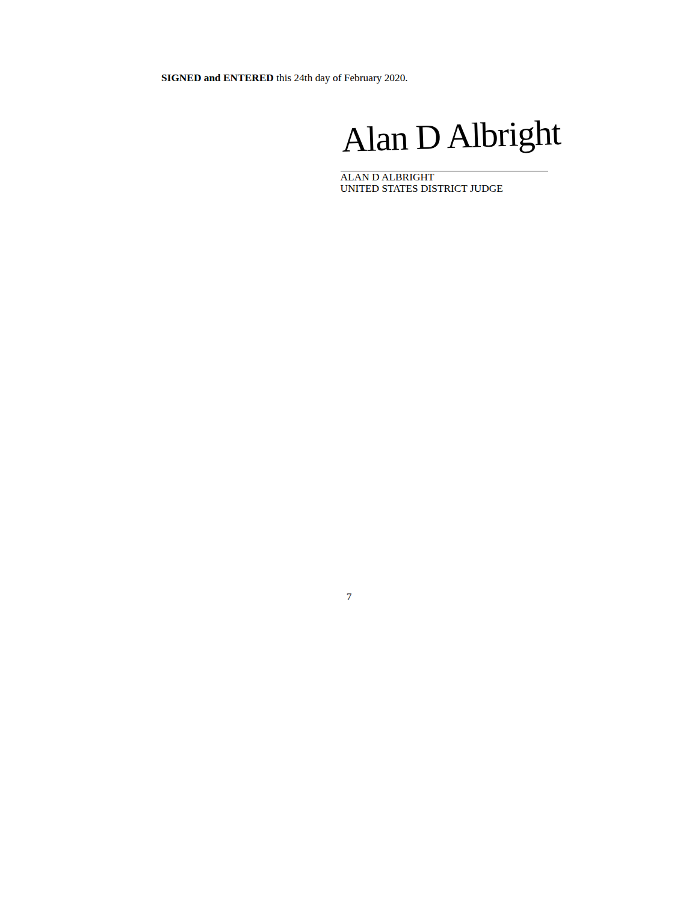SIGNED and ENTERED this 24th day of February 2020.
Alan D Albright
ALAN D ALBRIGHT
UNITED STATES DISTRICT JUDGE
7